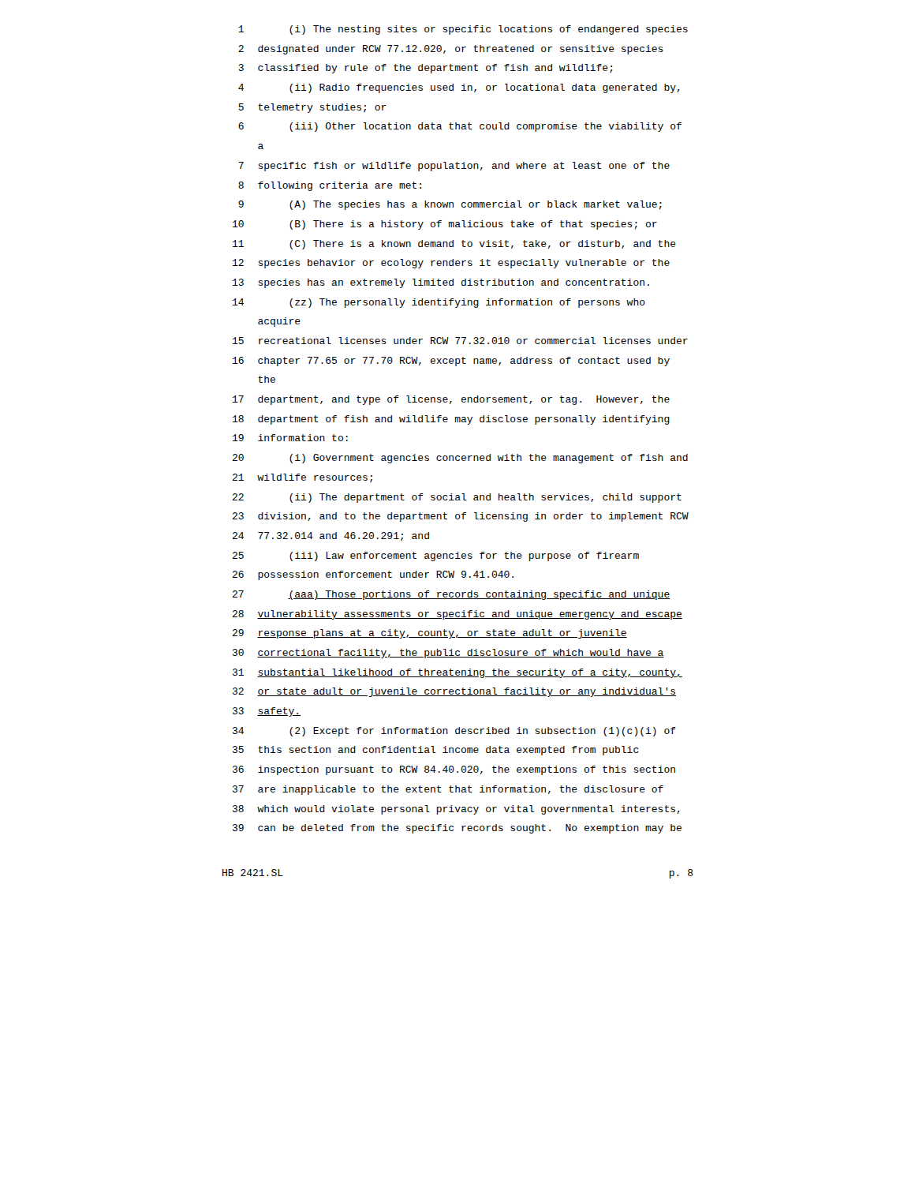(i) The nesting sites or specific locations of endangered species
designated under RCW 77.12.020, or threatened or sensitive species
classified by rule of the department of fish and wildlife;
(ii) Radio frequencies used in, or locational data generated by,
telemetry studies; or
(iii) Other location data that could compromise the viability of a
specific fish or wildlife population, and where at least one of the
following criteria are met:
(A) The species has a known commercial or black market value;
(B) There is a history of malicious take of that species; or
(C) There is a known demand to visit, take, or disturb, and the
species behavior or ecology renders it especially vulnerable or the
species has an extremely limited distribution and concentration.
(zz) The personally identifying information of persons who acquire
recreational licenses under RCW 77.32.010 or commercial licenses under
chapter 77.65 or 77.70 RCW, except name, address of contact used by the
department, and type of license, endorsement, or tag. However, the
department of fish and wildlife may disclose personally identifying
information to:
(i) Government agencies concerned with the management of fish and
wildlife resources;
(ii) The department of social and health services, child support
division, and to the department of licensing in order to implement RCW
77.32.014 and 46.20.291; and
(iii) Law enforcement agencies for the purpose of firearm
possession enforcement under RCW 9.41.040.
(aaa) Those portions of records containing specific and unique
vulnerability assessments or specific and unique emergency and escape
response plans at a city, county, or state adult or juvenile
correctional facility, the public disclosure of which would have a
substantial likelihood of threatening the security of a city, county,
or state adult or juvenile correctional facility or any individual's
safety.
(2) Except for information described in subsection (1)(c)(i) of
this section and confidential income data exempted from public
inspection pursuant to RCW 84.40.020, the exemptions of this section
are inapplicable to the extent that information, the disclosure of
which would violate personal privacy or vital governmental interests,
can be deleted from the specific records sought. No exemption may be
HB 2421.SL p. 8